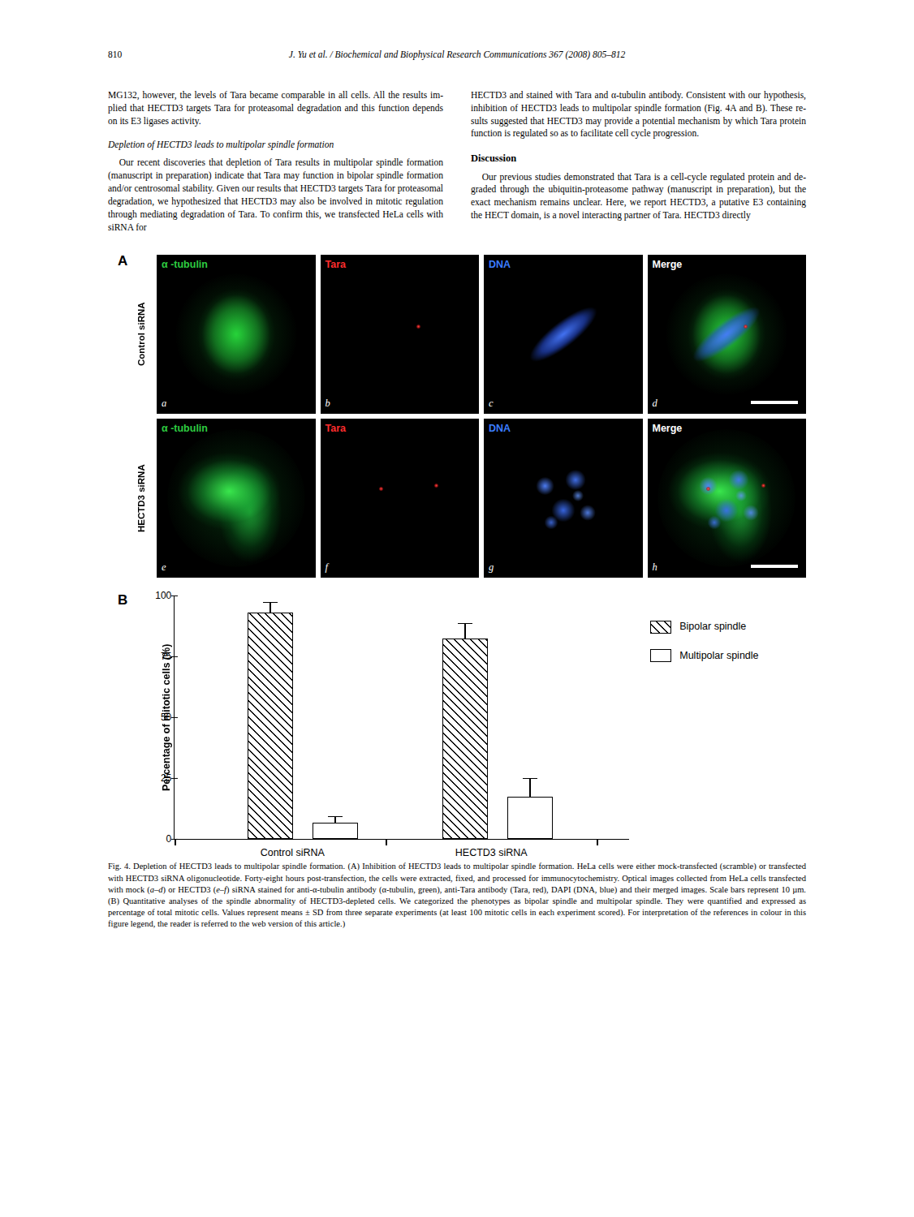810
J. Yu et al. / Biochemical and Biophysical Research Communications 367 (2008) 805–812
MG132, however, the levels of Tara became comparable in all cells. All the results implied that HECTD3 targets Tara for proteasomal degradation and this function depends on its E3 ligases activity.
Depletion of HECTD3 leads to multipolar spindle formation
Our recent discoveries that depletion of Tara results in multipolar spindle formation (manuscript in preparation) indicate that Tara may function in bipolar spindle formation and/or centrosomal stability. Given our results that HECTD3 targets Tara for proteasomal degradation, we hypothesized that HECTD3 may also be involved in mitotic regulation through mediating degradation of Tara. To confirm this, we transfected HeLa cells with siRNA for
HECTD3 and stained with Tara and α-tubulin antibody. Consistent with our hypothesis, inhibition of HECTD3 leads to multipolar spindle formation (Fig. 4A and B). These results suggested that HECTD3 may provide a potential mechanism by which Tara protein function is regulated so as to facilitate cell cycle progression.
Discussion
Our previous studies demonstrated that Tara is a cell-cycle regulated protein and degraded through the ubiquitin-proteasome pathway (manuscript in preparation), but the exact mechanism remains unclear. Here, we report HECTD3, a putative E3 containing the HECT domain, is a novel interacting partner of Tara. HECTD3 directly
A
Control siRNA
α -tubulin
a
Tara
b
DNA
c
Merge
d
HECTD3 siRNA
α -tubulin
e
Tara
f
DNA
g
Merge
h
B
Percentage of mitotic cells (%)
100
75
50
25
0
Control siRNA
HECTD3 siRNA
Bipolar spindle
Multipolar spindle
Fig. 4. Depletion of HECTD3 leads to multipolar spindle formation. (A) Inhibition of HECTD3 leads to multipolar spindle formation. HeLa cells were either mock-transfected (scramble) or transfected with HECTD3 siRNA oligonucleotide. Forty-eight hours post-transfection, the cells were extracted, fixed, and processed for immunocytochemistry. Optical images collected from HeLa cells transfected with mock (a–d) or HECTD3 (e–f) siRNA stained for anti-α-tubulin antibody (α-tubulin, green), anti-Tara antibody (Tara, red), DAPI (DNA, blue) and their merged images. Scale bars represent 10 µm. (B) Quantitative analyses of the spindle abnormality of HECTD3-depleted cells. We categorized the phenotypes as bipolar spindle and multipolar spindle. They were quantified and expressed as percentage of total mitotic cells. Values represent means ± SD from three separate experiments (at least 100 mitotic cells in each experiment scored). For interpretation of the references in colour in this figure legend, the reader is referred to the web version of this article.)